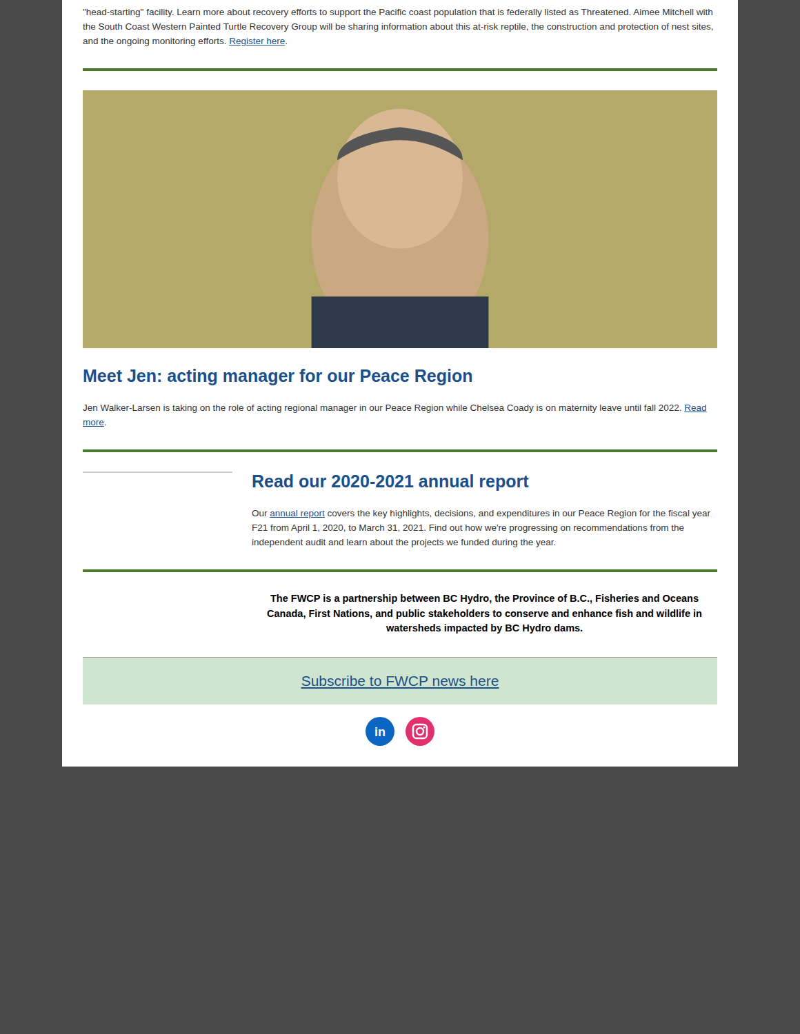"head-starting" facility. Learn more about recovery efforts to support the Pacific coast population that is federally listed as Threatened. Aimee Mitchell with the South Coast Western Painted Turtle Recovery Group will be sharing information about this at-risk reptile, the construction and protection of nest sites, and the ongoing monitoring efforts. Register here.
Meet Jen: acting manager for our Peace Region
Jen Walker-Larsen is taking on the role of acting regional manager in our Peace Region while Chelsea Coady is on maternity leave until fall 2022. Read more.
Read our 2020-2021 annual report
Our annual report covers the key highlights, decisions, and expenditures in our Peace Region for the fiscal year F21 from April 1, 2020, to March 31, 2021. Find out how we're progressing on recommendations from the independent audit and learn about the projects we funded during the year.
The FWCP is a partnership between BC Hydro, the Province of B.C., Fisheries and Oceans Canada, First Nations, and public stakeholders to conserve and enhance fish and wildlife in watersheds impacted by BC Hydro dams.
Subscribe to FWCP news here